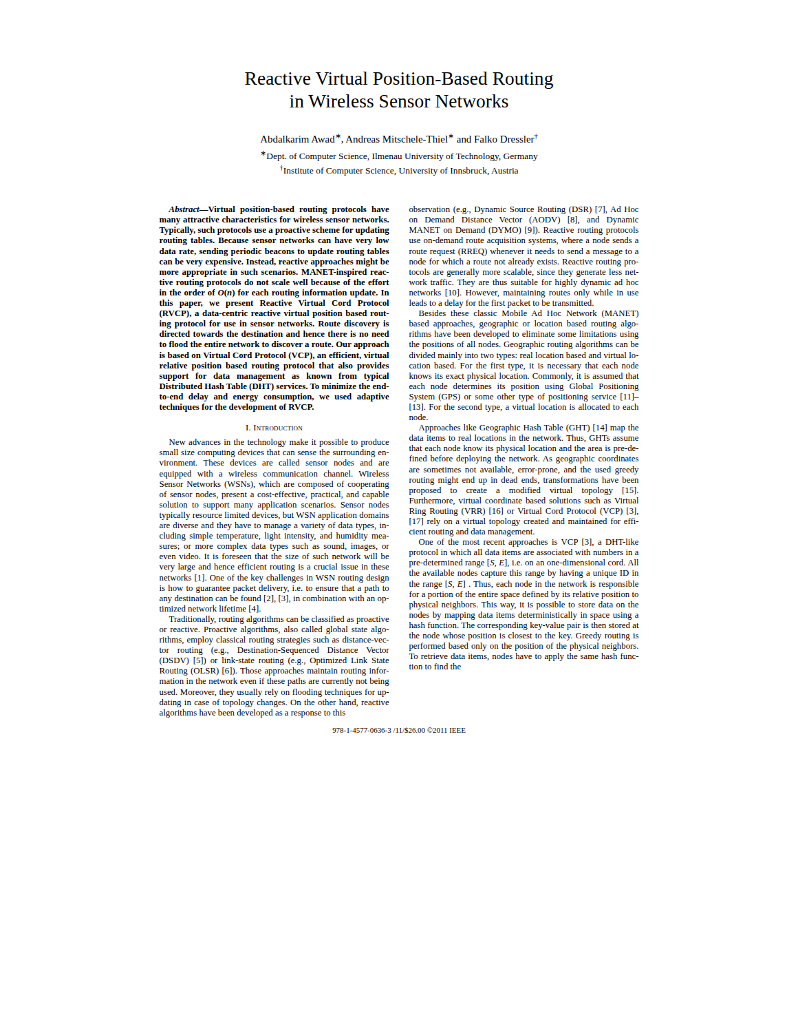Reactive Virtual Position-Based Routing
in Wireless Sensor Networks
Abdalkarim Awad∗, Andreas Mitschele-Thiel∗ and Falko Dressler†
∗Dept. of Computer Science, Ilmenau University of Technology, Germany
†Institute of Computer Science, University of Innsbruck, Austria
Abstract—Virtual position-based routing protocols have many attractive characteristics for wireless sensor networks. Typically, such protocols use a proactive scheme for updating routing tables. Because sensor networks can have very low data rate, sending periodic beacons to update routing tables can be very expensive. Instead, reactive approaches might be more appropriate in such scenarios. MANET-inspired reactive routing protocols do not scale well because of the effort in the order of O(n) for each routing information update. In this paper, we present Reactive Virtual Cord Protocol (RVCP), a data-centric reactive virtual position based routing protocol for use in sensor networks. Route discovery is directed towards the destination and hence there is no need to flood the entire network to discover a route. Our approach is based on Virtual Cord Protocol (VCP), an efficient, virtual relative position based routing protocol that also provides support for data management as known from typical Distributed Hash Table (DHT) services. To minimize the end-to-end delay and energy consumption, we used adaptive techniques for the development of RVCP.
I. Introduction
New advances in the technology make it possible to produce small size computing devices that can sense the surrounding environment. These devices are called sensor nodes and are equipped with a wireless communication channel. Wireless Sensor Networks (WSNs), which are composed of cooperating of sensor nodes, present a cost-effective, practical, and capable solution to support many application scenarios. Sensor nodes typically resource limited devices, but WSN application domains are diverse and they have to manage a variety of data types, including simple temperature, light intensity, and humidity measures; or more complex data types such as sound, images, or even video. It is foreseen that the size of such network will be very large and hence efficient routing is a crucial issue in these networks [1]. One of the key challenges in WSN routing design is how to guarantee packet delivery, i.e. to ensure that a path to any destination can be found [2], [3], in combination with an optimized network lifetime [4].
Traditionally, routing algorithms can be classified as proactive or reactive. Proactive algorithms, also called global state algorithms, employ classical routing strategies such as distance-vector routing (e.g., Destination-Sequenced Distance Vector (DSDV) [5]) or link-state routing (e.g., Optimized Link State Routing (OLSR) [6]). Those approaches maintain routing information in the network even if these paths are currently not being used. Moreover, they usually rely on flooding techniques for updating in case of topology changes. On the other hand, reactive algorithms have been developed as a response to this
observation (e.g., Dynamic Source Routing (DSR) [7], Ad Hoc on Demand Distance Vector (AODV) [8], and Dynamic MANET on Demand (DYMO) [9]). Reactive routing protocols use on-demand route acquisition systems, where a node sends a route request (RREQ) whenever it needs to send a message to a node for which a route not already exists. Reactive routing protocols are generally more scalable, since they generate less network traffic. They are thus suitable for highly dynamic ad hoc networks [10]. However, maintaining routes only while in use leads to a delay for the first packet to be transmitted.
Besides these classic Mobile Ad Hoc Network (MANET) based approaches, geographic or location based routing algorithms have been developed to eliminate some limitations using the positions of all nodes. Geographic routing algorithms can be divided mainly into two types: real location based and virtual location based. For the first type, it is necessary that each node knows its exact physical location. Commonly, it is assumed that each node determines its position using Global Positioning System (GPS) or some other type of positioning service [11]–[13]. For the second type, a virtual location is allocated to each node.
Approaches like Geographic Hash Table (GHT) [14] map the data items to real locations in the network. Thus, GHTs assume that each node know its physical location and the area is pre-defined before deploying the network. As geographic coordinates are sometimes not available, error-prone, and the used greedy routing might end up in dead ends, transformations have been proposed to create a modified virtual topology [15]. Furthermore, virtual coordinate based solutions such as Virtual Ring Routing (VRR) [16] or Virtual Cord Protocol (VCP) [3], [17] rely on a virtual topology created and maintained for efficient routing and data management.
One of the most recent approaches is VCP [3], a DHT-like protocol in which all data items are associated with numbers in a pre-determined range [S, E], i.e. on an one-dimensional cord. All the available nodes capture this range by having a unique ID in the range [S, E] . Thus, each node in the network is responsible for a portion of the entire space defined by its relative position to physical neighbors. This way, it is possible to store data on the nodes by mapping data items deterministically in space using a hash function. The corresponding key-value pair is then stored at the node whose position is closest to the key. Greedy routing is performed based only on the position of the physical neighbors. To retrieve data items, nodes have to apply the same hash function to find the
978-1-4577-0636-3 /11/$26.00 ©2011 IEEE